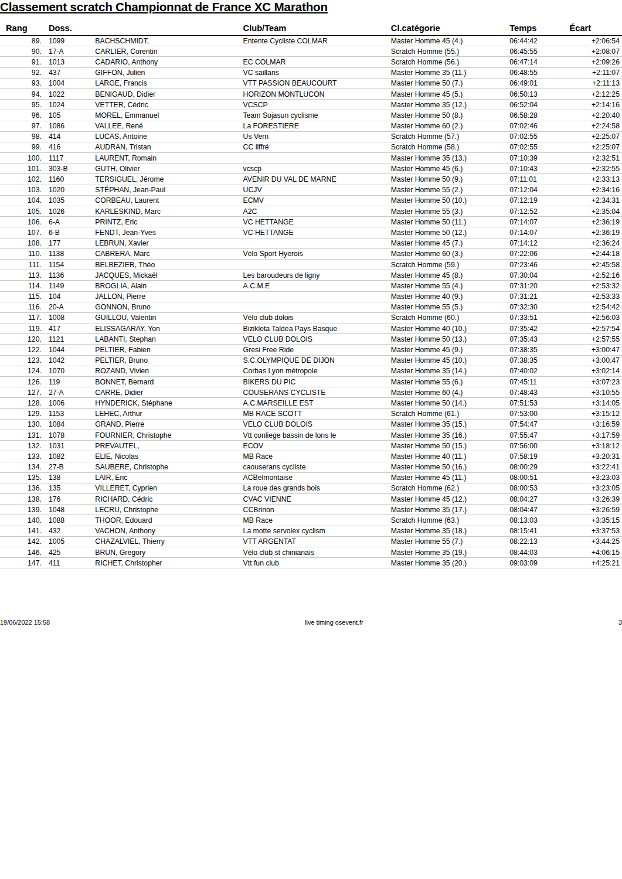Classement scratch Championnat de France XC Marathon
| Rang | Doss. | | Club/Team | Cl.catégorie | Temps | Écart |
| --- | --- | --- | --- | --- | --- | --- |
| 89. | 1099 | BACHSCHMIDT, | Entente Cycliste COLMAR | Master Homme 45 (4.) | 06:44:42 | +2:06:54 |
| 90. | 17-A | CARLIER, Corentin | | Scratch Homme (55.) | 06:45:55 | +2:08:07 |
| 91. | 1013 | CADARIO, Anthony | EC COLMAR | Scratch Homme (56.) | 06:47:14 | +2:09:26 |
| 92. | 437 | GIFFON, Julien | VC saillans | Master Homme 35 (11.) | 06:48:55 | +2:11:07 |
| 93. | 1004 | LARGE, Francis | VTT PASSION BEAUCOURT | Master Homme 50 (7.) | 06:49:01 | +2:11:13 |
| 94. | 1022 | BENIGAUD, Didier | HORIZON MONTLUCON | Master Homme 45 (5.) | 06:50:13 | +2:12:25 |
| 95. | 1024 | VETTER, Cédric | VCSCP | Master Homme 35 (12.) | 06:52:04 | +2:14:16 |
| 96. | 105 | MOREL, Emmanuel | Team Sojasun cyclisme | Master Homme 50 (8.) | 06:58:28 | +2:20:40 |
| 97. | 1086 | VALLEE, René | La FORESTIERE | Master Homme 60 (2.) | 07:02:46 | +2:24:58 |
| 98. | 414 | LUCAS, Antoine | Us Vern | Scratch Homme (57.) | 07:02:55 | +2:25:07 |
| 99. | 416 | AUDRAN, Tristan | CC liffré | Scratch Homme (58.) | 07:02:55 | +2:25:07 |
| 100. | 1117 | LAURENT, Romain | | Master Homme 35 (13.) | 07:10:39 | +2:32:51 |
| 101. | 303-B | GUTH, Olivier | vcscp | Master Homme 45 (6.) | 07:10:43 | +2:32:55 |
| 102. | 1160 | TERSIGUEL, Jérome | AVENIR DU VAL DE MARNE | Master Homme 50 (9.) | 07:11:01 | +2:33:13 |
| 103. | 1020 | STÉPHAN, Jean-Paul | UCJV | Master Homme 55 (2.) | 07:12:04 | +2:34:16 |
| 104. | 1035 | CORBEAU, Laurent | ECMV | Master Homme 50 (10.) | 07:12:19 | +2:34:31 |
| 105. | 1026 | KARLESKIND, Marc | A2C | Master Homme 55 (3.) | 07:12:52 | +2:35:04 |
| 106. | 6-A | PRINTZ, Eric | VC HETTANGE | Master Homme 50 (11.) | 07:14:07 | +2:36:19 |
| 107. | 6-B | FENDT, Jean-Yves | VC HETTANGE | Master Homme 50 (12.) | 07:14:07 | +2:36:19 |
| 108. | 177 | LEBRUN, Xavier | | Master Homme 45 (7.) | 07:14:12 | +2:36:24 |
| 110. | 1138 | CABRERA, Marc | Vélo Sport Hyerois | Master Homme 60 (3.) | 07:22:06 | +2:44:18 |
| 111. | 1154 | BELBEZIER, Théo | | Scratch Homme (59.) | 07:23:46 | +2:45:58 |
| 113. | 1136 | JACQUES, Mickaël | Les baroudeurs de ligny | Master Homme 45 (8.) | 07:30:04 | +2:52:16 |
| 114. | 1149 | BROGLIA, Alain | A.C.M.E | Master Homme 55 (4.) | 07:31:20 | +2:53:32 |
| 115. | 104 | JALLON, Pierre | | Master Homme 40 (9.) | 07:31:21 | +2:53:33 |
| 116. | 20-A | GONNON, Bruno | | Master Homme 55 (5.) | 07:32:30 | +2:54:42 |
| 117. | 1008 | GUILLOU, Valentin | Vélo club dolois | Scratch Homme (60.) | 07:33:51 | +2:56:03 |
| 119. | 417 | ELISSAGARAY, Yon | Bizikleta Taldea Pays Basque | Master Homme 40 (10.) | 07:35:42 | +2:57:54 |
| 120. | 1121 | LABANTI, Stephan | VELO CLUB DOLOIS | Master Homme 50 (13.) | 07:35:43 | +2:57:55 |
| 122. | 1044 | PELTIER, Fabien | Gresi Free Ride | Master Homme 45 (9.) | 07:38:35 | +3:00:47 |
| 123. | 1042 | PELTIER, Bruno | S.C.OLYMPIQUE DE DIJON | Master Homme 45 (10.) | 07:38:35 | +3:00:47 |
| 124. | 1070 | ROZAND, Vivien | Corbas Lyon métropole | Master Homme 35 (14.) | 07:40:02 | +3:02:14 |
| 126. | 119 | BONNET, Bernard | BIKERS DU PIC | Master Homme 55 (6.) | 07:45:11 | +3:07:23 |
| 127. | 27-A | CARRE, Didier | COUSERANS CYCLISTE | Master Homme 60 (4.) | 07:48:43 | +3:10:55 |
| 128. | 1006 | HYNDERICK, Stéphane | A.C.MARSEILLE EST | Master Homme 50 (14.) | 07:51:53 | +3:14:05 |
| 129. | 1153 | LEHEC, Arthur | MB RACE SCOTT | Scratch Homme (61.) | 07:53:00 | +3:15:12 |
| 130. | 1084 | GRAND, Pierre | VELO CLUB DOLOIS | Master Homme 35 (15.) | 07:54:47 | +3:16:59 |
| 131. | 1078 | FOURNIER, Christophe | Vtt conliege bassin de lons le | Master Homme 35 (16.) | 07:55:47 | +3:17:59 |
| 132. | 1031 | PREVAUTEL, | ECOV | Master Homme 50 (15.) | 07:56:00 | +3:18:12 |
| 133. | 1082 | ELIE, Nicolas | MB Race | Master Homme 40 (11.) | 07:58:19 | +3:20:31 |
| 134. | 27-B | SAUBERE, Christophe | caouserans cycliste | Master Homme 50 (16.) | 08:00:29 | +3:22:41 |
| 135. | 138 | LAIR, Eric | ACBelmontaise | Master Homme 45 (11.) | 08:00:51 | +3:23:03 |
| 136. | 135 | VILLERET, Cyprien | La roue des grands bois | Scratch Homme (62.) | 08:00:53 | +3:23:05 |
| 138. | 176 | RICHARD, Cédric | CVAC VIENNE | Master Homme 45 (12.) | 08:04:27 | +3:26:39 |
| 139. | 1048 | LECRU, Christophe | CCBrinon | Master Homme 35 (17.) | 08:04:47 | +3:26:59 |
| 140. | 1088 | THOOR, Edouard | MB Race | Scratch Homme (63.) | 08:13:03 | +3:35:15 |
| 141. | 432 | VACHON, Anthony | La motte servolex cyclism | Master Homme 35 (18.) | 08:15:41 | +3:37:53 |
| 142. | 1005 | CHAZALVIEL, Thierry | VTT ARGENTAT | Master Homme 55 (7.) | 08:22:13 | +3:44:25 |
| 146. | 425 | BRUN, Gregory | Vélo club st chinianais | Master Homme 35 (19.) | 08:44:03 | +4:06:15 |
| 147. | 411 | RICHET, Christopher | Vtt fun club | Master Homme 35 (20.) | 09:03:09 | +4:25:21 |
19/06/2022 15:58 3
live timing osevent.fr